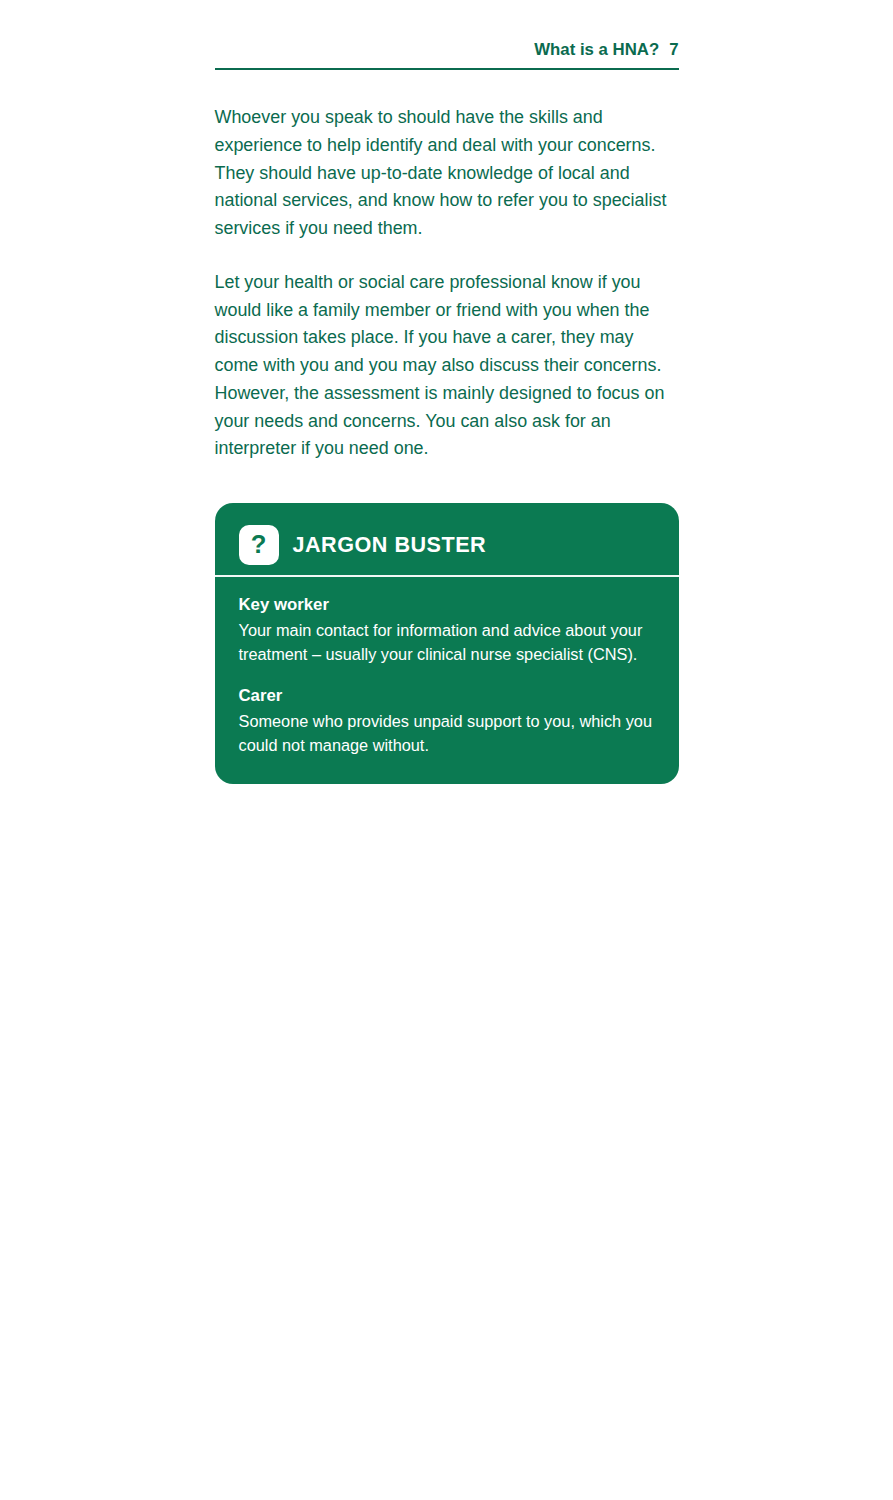What is a HNA?7
Whoever you speak to should have the skills and experience to help identify and deal with your concerns. They should have up-to-date knowledge of local and national services, and know how to refer you to specialist services if you need them.
Let your health or social care professional know if you would like a family member or friend with you when the discussion takes place. If you have a carer, they may come with you and you may also discuss their concerns. However, the assessment is mainly designed to focus on your needs and concerns. You can also ask for an interpreter if you need one.
?
JARGON BUSTER
Key worker
Your main contact for information and advice about your treatment – usually your clinical nurse specialist (CNS).
Carer
Someone who provides unpaid support to you, which you could not manage without.